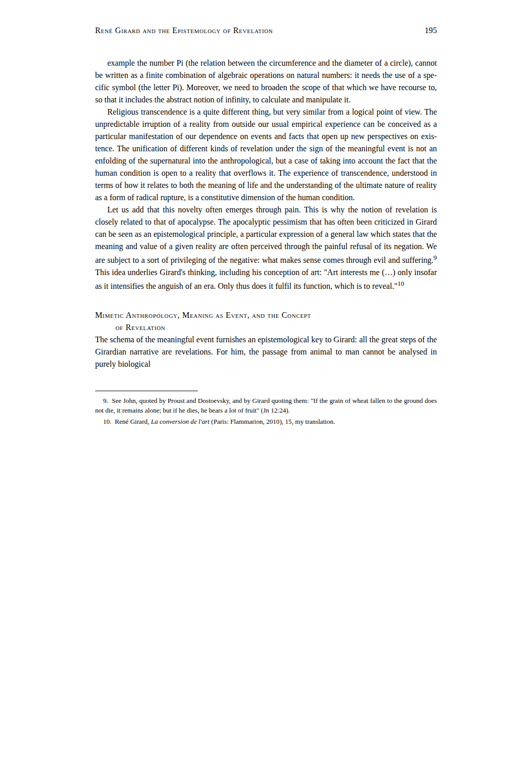René Girard and the Epistemology of Revelation 195
example the number Pi (the relation between the circumference and the diameter of a circle), cannot be written as a finite combination of algebraic operations on natural numbers: it needs the use of a specific symbol (the letter Pi). Moreover, we need to broaden the scope of that which we have recourse to, so that it includes the abstract notion of infinity, to calculate and manipulate it.
Religious transcendence is a quite different thing, but very similar from a logical point of view. The unpredictable irruption of a reality from outside our usual empirical experience can be conceived as a particular manifestation of our dependence on events and facts that open up new perspectives on existence. The unification of different kinds of revelation under the sign of the meaningful event is not an enfolding of the supernatural into the anthropological, but a case of taking into account the fact that the human condition is open to a reality that overflows it. The experience of transcendence, understood in terms of how it relates to both the meaning of life and the understanding of the ultimate nature of reality as a form of radical rupture, is a constitutive dimension of the human condition.
Let us add that this novelty often emerges through pain. This is why the notion of revelation is closely related to that of apocalypse. The apocalyptic pessimism that has often been criticized in Girard can be seen as an epistemological principle, a particular expression of a general law which states that the meaning and value of a given reality are often perceived through the painful refusal of its negation. We are subject to a sort of privileging of the negative: what makes sense comes through evil and suffering.9 This idea underlies Girard's thinking, including his conception of art: "Art interests me (…) only insofar as it intensifies the anguish of an era. Only thus does it fulfil its function, which is to reveal."10
Mimetic Anthropology, Meaning as Event, and the Conceptof Revelation
The schema of the meaningful event furnishes an epistemological key to Girard: all the great steps of the Girardian narrative are revelations. For him, the passage from animal to man cannot be analysed in purely biological
9. See John, quoted by Proust and Dostoevsky, and by Girard quoting them: "If the grain of wheat fallen to the ground does not die, it remains alone; but if he dies, he bears a lot of fruit" (Jn 12:24).
10. René Girard, La conversion de l'art (Paris: Flammarion, 2010), 15, my translation.